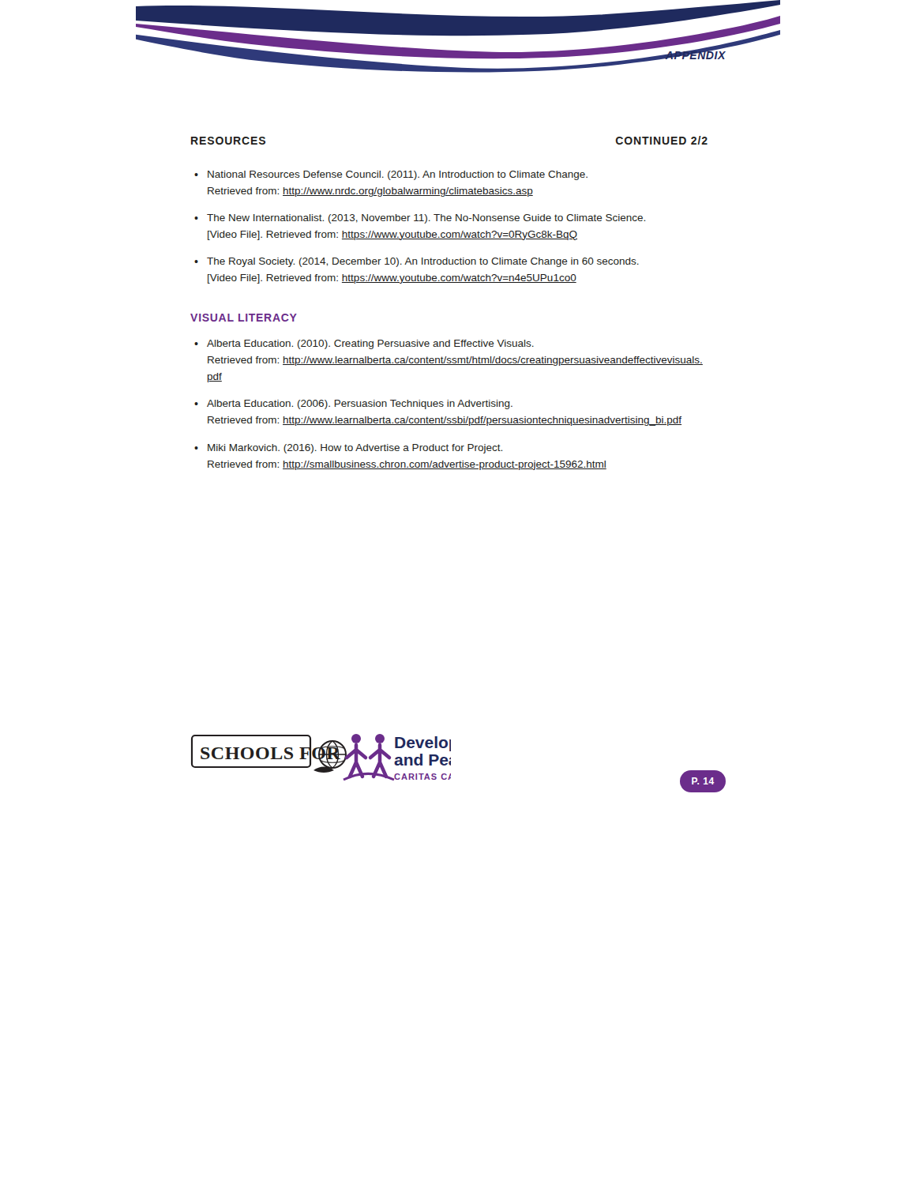APPENDIX
RESOURCES CONTINUED 2/2
National Resources Defense Council. (2011). An Introduction to Climate Change. Retrieved from: http://www.nrdc.org/globalwarming/climatebasics.asp
The New Internationalist. (2013, November 11). The No-Nonsense Guide to Climate Science. [Video File]. Retrieved from: https://www.youtube.com/watch?v=0RyGc8k-BqQ
The Royal Society. (2014, December 10). An Introduction to Climate Change in 60 seconds. [Video File]. Retrieved from: https://www.youtube.com/watch?v=n4e5UPu1co0
Visual Literacy
Alberta Education. (2010). Creating Persuasive and Effective Visuals. Retrieved from: http://www.learnalberta.ca/content/ssmt/html/docs/creatingpersuasiveandeffectivevisuals.pdf
Alberta Education. (2006). Persuasion Techniques in Advertising. Retrieved from: http://www.learnalberta.ca/content/ssbi/pdf/persuasiontechniquesinadvertising_bi.pdf
Miki Markovich. (2016). How to Advertise a Product for Project. Retrieved from: http://smallbusiness.chron.com/advertise-product-project-15962.html
SCHOOLS FOR Development and Peace CARITAS CANADA
P. 14